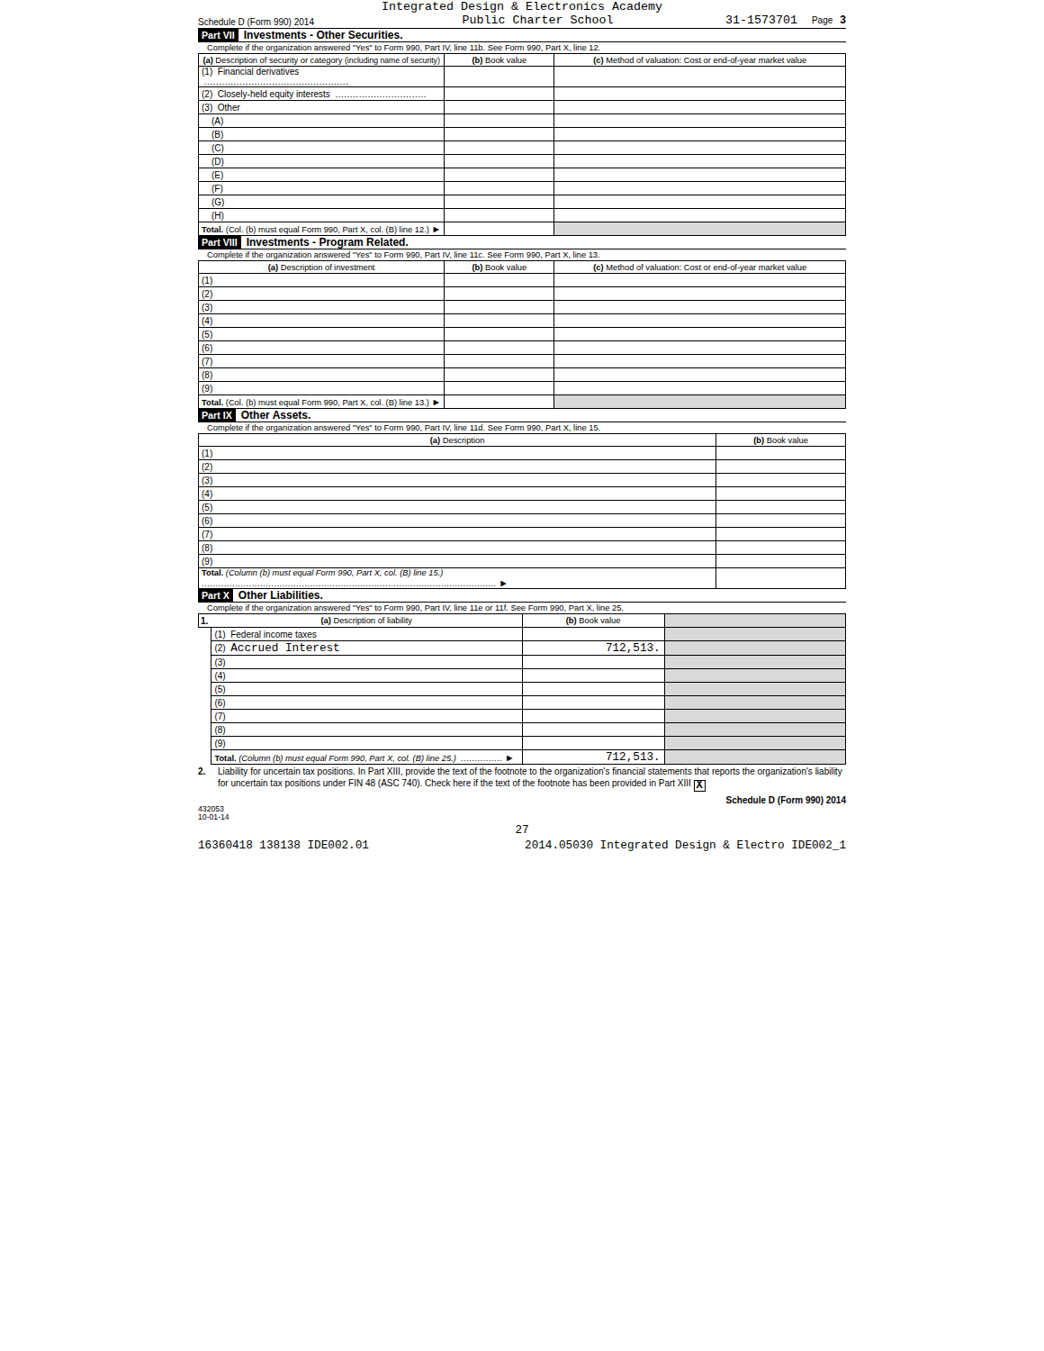Integrated Design & Electronics Academy
Schedule D (Form 990) 2014
Public Charter School
31-1573701 Page 3
Part VII
Investments - Other Securities.
Complete if the organization answered "Yes" to Form 990, Part IV, line 11b. See Form 990, Part X, line 12.
| (a) Description of security or category (including name of security) | (b) Book value | (c) Method of valuation: Cost or end-of-year market value |
| --- | --- | --- |
| (1) Financial derivatives ................................................. | | |
| (2) Closely-held equity interests ............................... | | |
| (3) Other | | |
| (A) | | |
| (B) | | |
| (C) | | |
| (D) | | |
| (E) | | |
| (F) | | |
| (G) | | |
| (H) | | |
| Total. (Col. (b) must equal Form 990, Part X, col. (B) line 12.) ► | | |
Part VIII
Investments - Program Related.
Complete if the organization answered "Yes" to Form 990, Part IV, line 11c. See Form 990, Part X, line 13.
| (a) Description of investment | (b) Book value | (c) Method of valuation: Cost or end-of-year market value |
| --- | --- | --- |
| (1) | | |
| (2) | | |
| (3) | | |
| (4) | | |
| (5) | | |
| (6) | | |
| (7) | | |
| (8) | | |
| (9) | | |
| Total. (Col. (b) must equal Form 990, Part X, col. (B) line 13.) ► | | |
Part IX
Other Assets.
Complete if the organization answered "Yes" to Form 990, Part IV, line 11d. See Form 990, Part X, line 15.
| (a) Description | (b) Book value |
| --- | --- |
| (1) | |
| (2) | |
| (3) | |
| (4) | |
| (5) | |
| (6) | |
| (7) | |
| (8) | |
| (9) | |
| Total. (Column (b) must equal Form 990, Part X, col. (B) line 15.) .......................................................................................................... ► | |
Part X
Other Liabilities.
Complete if the organization answered "Yes" to Form 990, Part IV, line 11e or 11f. See Form 990, Part X, line 25.
| 1. | (a) Description of liability | (b) Book value | |
| | (1) Federal income taxes | | |
| | (2) Accrued Interest | 712,513. | |
| | (3) | | |
| | (4) | | |
| | (5) | | |
| | (6) | | |
| | (7) | | |
| | (8) | | |
| | (9) | | |
| | Total. (Column (b) must equal Form 990, Part X, col. (B) line 25.) ............... ► | 712,513. | |
| 2. | Liability for uncertain tax positions. In Part XIII, provide the text of the footnote to the organization's financial statements that reports the organization's liability for uncertain tax positions under FIN 48 (ASC 740). Check here if the text of the footnote has been provided in Part XIII X |
Schedule D (Form 990) 2014
432053
10-01-14
27
16360418 138138 IDE002.01 2014.05030 Integrated Design & Electro IDE002_1